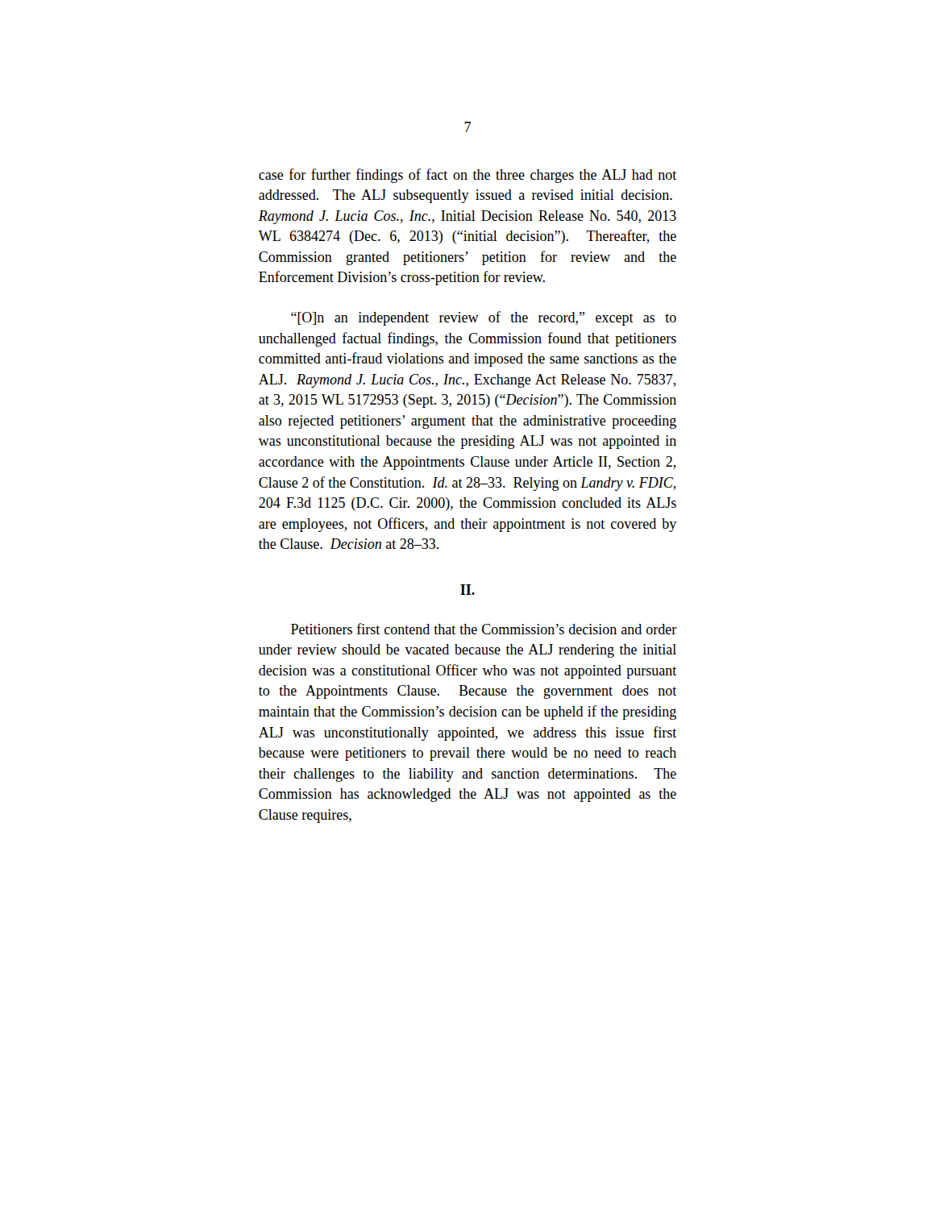7
case for further findings of fact on the three charges the ALJ had not addressed. The ALJ subsequently issued a revised initial decision. Raymond J. Lucia Cos., Inc., Initial Decision Release No. 540, 2013 WL 6384274 (Dec. 6, 2013) (“initial decision”). Thereafter, the Commission granted petitioners’ petition for review and the Enforcement Division’s cross-petition for review.
“[O]n an independent review of the record,” except as to unchallenged factual findings, the Commission found that petitioners committed anti-fraud violations and imposed the same sanctions as the ALJ. Raymond J. Lucia Cos., Inc., Exchange Act Release No. 75837, at 3, 2015 WL 5172953 (Sept. 3, 2015) (“Decision”). The Commission also rejected petitioners’ argument that the administrative proceeding was unconstitutional because the presiding ALJ was not appointed in accordance with the Appointments Clause under Article II, Section 2, Clause 2 of the Constitution. Id. at 28–33. Relying on Landry v. FDIC, 204 F.3d 1125 (D.C. Cir. 2000), the Commission concluded its ALJs are employees, not Officers, and their appointment is not covered by the Clause. Decision at 28–33.
II.
Petitioners first contend that the Commission’s decision and order under review should be vacated because the ALJ rendering the initial decision was a constitutional Officer who was not appointed pursuant to the Appointments Clause. Because the government does not maintain that the Commission’s decision can be upheld if the presiding ALJ was unconstitutionally appointed, we address this issue first because were petitioners to prevail there would be no need to reach their challenges to the liability and sanction determinations. The Commission has acknowledged the ALJ was not appointed as the Clause requires,